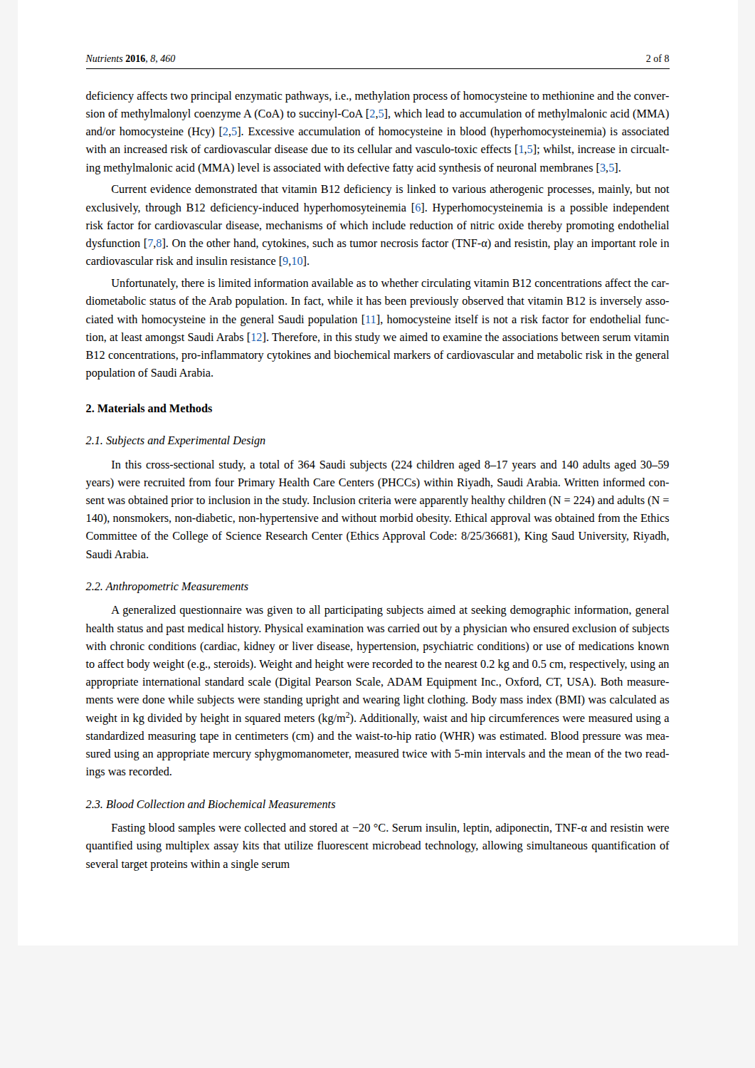Nutrients 2016, 8, 460 2 of 8
deficiency affects two principal enzymatic pathways, i.e., methylation process of homocysteine to methionine and the conversion of methylmalonyl coenzyme A (CoA) to succinyl-CoA [2,5], which lead to accumulation of methylmalonic acid (MMA) and/or homocysteine (Hcy) [2,5]. Excessive accumulation of homocysteine in blood (hyperhomocysteinemia) is associated with an increased risk of cardiovascular disease due to its cellular and vasculo-toxic effects [1,5]; whilst, increase in circualting methylmalonic acid (MMA) level is associated with defective fatty acid synthesis of neuronal membranes [3,5].
Current evidence demonstrated that vitamin B12 deficiency is linked to various atherogenic processes, mainly, but not exclusively, through B12 deficiency-induced hyperhomosyteinemia [6]. Hyperhomocysteinemia is a possible independent risk factor for cardiovascular disease, mechanisms of which include reduction of nitric oxide thereby promoting endothelial dysfunction [7,8]. On the other hand, cytokines, such as tumor necrosis factor (TNF-α) and resistin, play an important role in cardiovascular risk and insulin resistance [9,10].
Unfortunately, there is limited information available as to whether circulating vitamin B12 concentrations affect the cardiometabolic status of the Arab population. In fact, while it has been previously observed that vitamin B12 is inversely associated with homocysteine in the general Saudi population [11], homocysteine itself is not a risk factor for endothelial function, at least amongst Saudi Arabs [12]. Therefore, in this study we aimed to examine the associations between serum vitamin B12 concentrations, pro-inflammatory cytokines and biochemical markers of cardiovascular and metabolic risk in the general population of Saudi Arabia.
2. Materials and Methods
2.1. Subjects and Experimental Design
In this cross-sectional study, a total of 364 Saudi subjects (224 children aged 8–17 years and 140 adults aged 30–59 years) were recruited from four Primary Health Care Centers (PHCCs) within Riyadh, Saudi Arabia. Written informed consent was obtained prior to inclusion in the study. Inclusion criteria were apparently healthy children (N = 224) and adults (N = 140), nonsmokers, non-diabetic, non-hypertensive and without morbid obesity. Ethical approval was obtained from the Ethics Committee of the College of Science Research Center (Ethics Approval Code: 8/25/36681), King Saud University, Riyadh, Saudi Arabia.
2.2. Anthropometric Measurements
A generalized questionnaire was given to all participating subjects aimed at seeking demographic information, general health status and past medical history. Physical examination was carried out by a physician who ensured exclusion of subjects with chronic conditions (cardiac, kidney or liver disease, hypertension, psychiatric conditions) or use of medications known to affect body weight (e.g., steroids). Weight and height were recorded to the nearest 0.2 kg and 0.5 cm, respectively, using an appropriate international standard scale (Digital Pearson Scale, ADAM Equipment Inc., Oxford, CT, USA). Both measurements were done while subjects were standing upright and wearing light clothing. Body mass index (BMI) was calculated as weight in kg divided by height in squared meters (kg/m2). Additionally, waist and hip circumferences were measured using a standardized measuring tape in centimeters (cm) and the waist-to-hip ratio (WHR) was estimated. Blood pressure was measured using an appropriate mercury sphygmomanometer, measured twice with 5-min intervals and the mean of the two readings was recorded.
2.3. Blood Collection and Biochemical Measurements
Fasting blood samples were collected and stored at −20 °C. Serum insulin, leptin, adiponectin, TNF-α and resistin were quantified using multiplex assay kits that utilize fluorescent microbead technology, allowing simultaneous quantification of several target proteins within a single serum